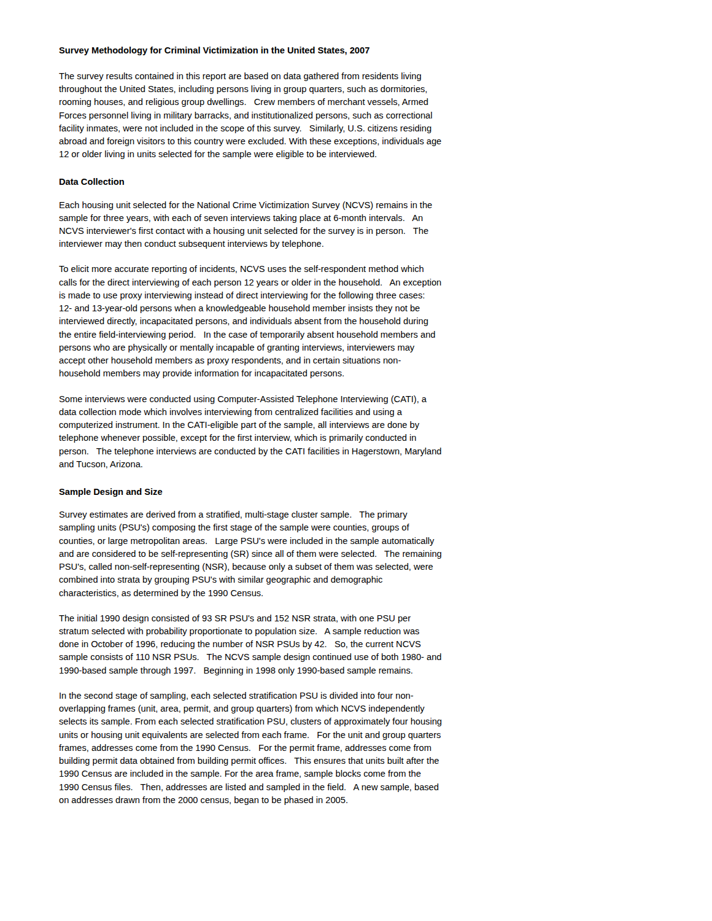Survey Methodology for Criminal Victimization in the United States, 2007
The survey results contained in this report are based on data gathered from residents living throughout the United States, including persons living in group quarters, such as dormitories, rooming houses, and religious group dwellings. Crew members of merchant vessels, Armed Forces personnel living in military barracks, and institutionalized persons, such as correctional facility inmates, were not included in the scope of this survey. Similarly, U.S. citizens residing abroad and foreign visitors to this country were excluded. With these exceptions, individuals age 12 or older living in units selected for the sample were eligible to be interviewed.
Data Collection
Each housing unit selected for the National Crime Victimization Survey (NCVS) remains in the sample for three years, with each of seven interviews taking place at 6-month intervals. An NCVS interviewer's first contact with a housing unit selected for the survey is in person. The interviewer may then conduct subsequent interviews by telephone.
To elicit more accurate reporting of incidents, NCVS uses the self-respondent method which calls for the direct interviewing of each person 12 years or older in the household. An exception is made to use proxy interviewing instead of direct interviewing for the following three cases: 12- and 13-year-old persons when a knowledgeable household member insists they not be interviewed directly, incapacitated persons, and individuals absent from the household during the entire field-interviewing period. In the case of temporarily absent household members and persons who are physically or mentally incapable of granting interviews, interviewers may accept other household members as proxy respondents, and in certain situations non-household members may provide information for incapacitated persons.
Some interviews were conducted using Computer-Assisted Telephone Interviewing (CATI), a data collection mode which involves interviewing from centralized facilities and using a computerized instrument. In the CATI-eligible part of the sample, all interviews are done by telephone whenever possible, except for the first interview, which is primarily conducted in person. The telephone interviews are conducted by the CATI facilities in Hagerstown, Maryland and Tucson, Arizona.
Sample Design and Size
Survey estimates are derived from a stratified, multi-stage cluster sample. The primary sampling units (PSU's) composing the first stage of the sample were counties, groups of counties, or large metropolitan areas. Large PSU's were included in the sample automatically and are considered to be self-representing (SR) since all of them were selected. The remaining PSU's, called non-self-representing (NSR), because only a subset of them was selected, were combined into strata by grouping PSU's with similar geographic and demographic characteristics, as determined by the 1990 Census.
The initial 1990 design consisted of 93 SR PSU's and 152 NSR strata, with one PSU per stratum selected with probability proportionate to population size. A sample reduction was done in October of 1996, reducing the number of NSR PSUs by 42. So, the current NCVS sample consists of 110 NSR PSUs. The NCVS sample design continued use of both 1980- and 1990-based sample through 1997. Beginning in 1998 only 1990-based sample remains.
In the second stage of sampling, each selected stratification PSU is divided into four non-overlapping frames (unit, area, permit, and group quarters) from which NCVS independently selects its sample. From each selected stratification PSU, clusters of approximately four housing units or housing unit equivalents are selected from each frame. For the unit and group quarters frames, addresses come from the 1990 Census. For the permit frame, addresses come from building permit data obtained from building permit offices. This ensures that units built after the 1990 Census are included in the sample. For the area frame, sample blocks come from the 1990 Census files. Then, addresses are listed and sampled in the field. A new sample, based on addresses drawn from the 2000 census, began to be phased in 2005.